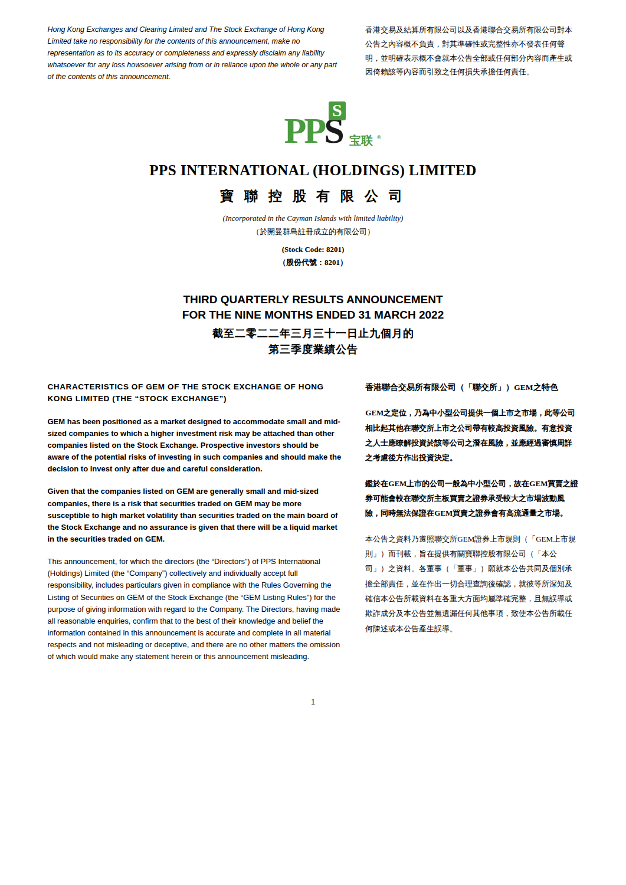Hong Kong Exchanges and Clearing Limited and The Stock Exchange of Hong Kong Limited take no responsibility for the contents of this announcement, make no representation as to its accuracy or completeness and expressly disclaim any liability whatsoever for any loss howsoever arising from or in reliance upon the whole or any part of the contents of this announcement.
香港交易及結算所有限公司以及香港聯合交易所有限公司對本公告之內容概不負責，對其準確性或完整性亦不發表任何聲明，並明確表示概不會就本公告全部或任何部分內容而產生或因倚賴該等內容而引致之任何損失承擔任何責任。
PPS S 宝联 ®
PPS INTERNATIONAL (HOLDINGS) LIMITED
寶 聯 控 股 有 限 公 司
(Incorporated in the Cayman Islands with limited liability)
（於開曼群島註冊成立的有限公司）
(Stock Code: 8201)
（股份代號：8201）
THIRD QUARTERLY RESULTS ANNOUNCEMENT
FOR THE NINE MONTHS ENDED 31 MARCH 2022
截至二零二二年三月三十一日止九個月的
第三季度業績公告
CHARACTERISTICS OF GEM OF THE STOCK EXCHANGE OF HONG KONG LIMITED (THE “STOCK EXCHANGE”)
GEM has been positioned as a market designed to accommodate small and mid-sized companies to which a higher investment risk may be attached than other companies listed on the Stock Exchange. Prospective investors should be aware of the potential risks of investing in such companies and should make the decision to invest only after due and careful consideration.
Given that the companies listed on GEM are generally small and mid-sized companies, there is a risk that securities traded on GEM may be more susceptible to high market volatility than securities traded on the main board of the Stock Exchange and no assurance is given that there will be a liquid market in the securities traded on GEM.
This announcement, for which the directors (the “Directors”) of PPS International (Holdings) Limited (the “Company”) collectively and individually accept full responsibility, includes particulars given in compliance with the Rules Governing the Listing of Securities on GEM of the Stock Exchange (the “GEM Listing Rules”) for the purpose of giving information with regard to the Company. The Directors, having made all reasonable enquiries, confirm that to the best of their knowledge and belief the information contained in this announcement is accurate and complete in all material respects and not misleading or deceptive, and there are no other matters the omission of which would make any statement herein or this announcement misleading.
香港聯合交易所有限公司（「聯交所」）GEM之特色
GEM之定位，乃為中小型公司提供一個上市之市場，此等公司相比起其他在聯交所上市之公司帶有較高投資風險。有意投資之人士應瞭解投資於該等公司之潛在風險，並應經過審慎周詳之考慮後方作出投資決定。
鑑於在GEM上市的公司一般為中小型公司，故在GEM買賣之證券可能會較在聯交所主板買賣之證券承受較大之市場波動風險，同時無法保證在GEM買賣之證券會有高流通量之市場。
本公告之資料乃遵照聯交所GEM證券上市規則（「GEM上市規則」）而刊載，旨在提供有關寶聯控股有限公司（「本公司」）之資料。各董事（「董事」）願就本公告共同及個別承擔全部責任，並在作出一切合理查詢後確認，就彼等所深知及確信本公告所載資料在各重大方面均屬準確完整，且無誤導或欺詐成分及本公告並無遺漏任何其他事項，致使本公告所載任何陳述或本公告產生誤導。
1